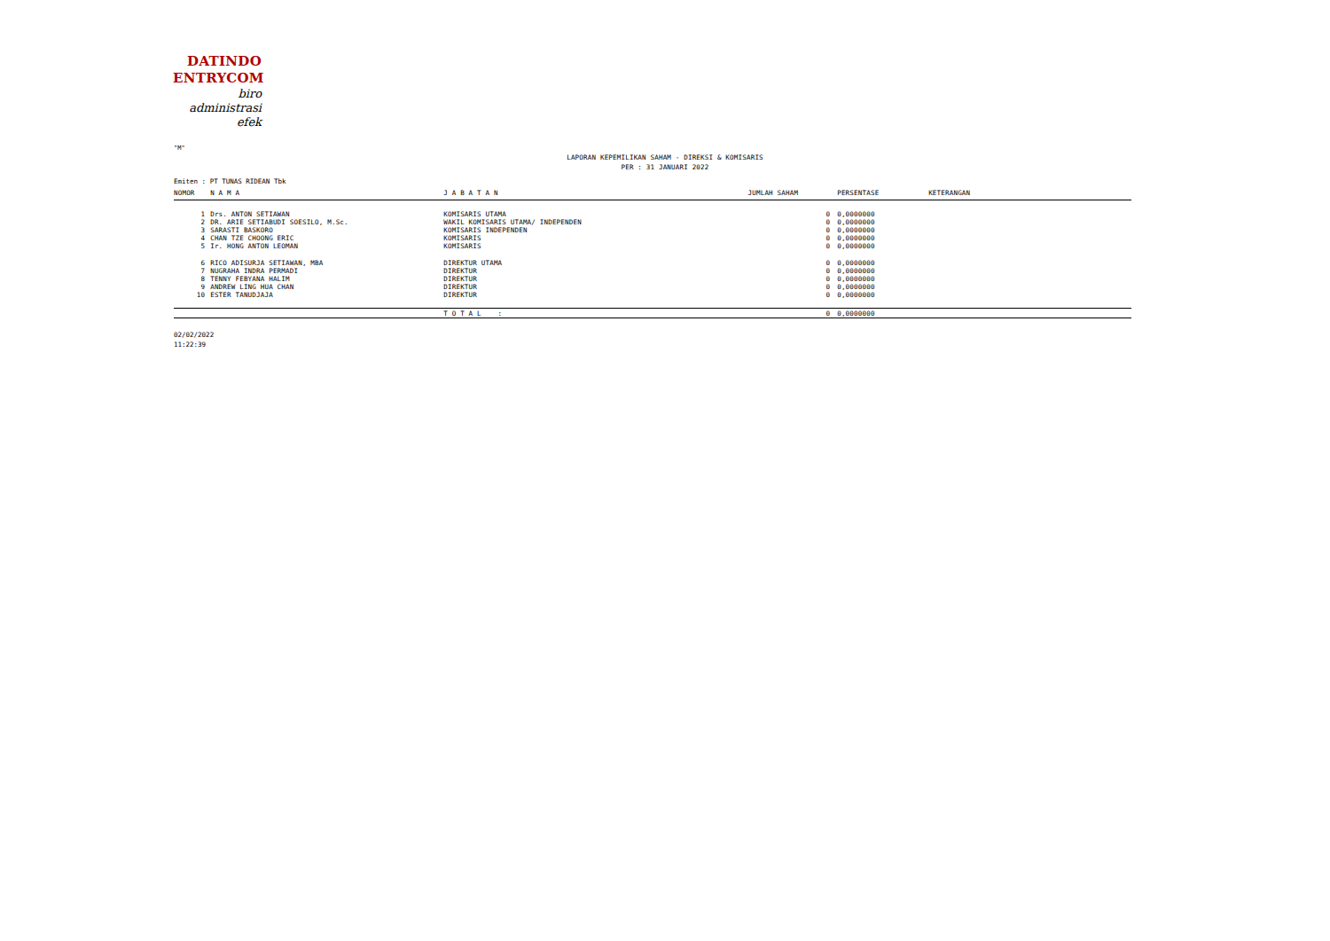DATINDO
ENTRYCOM
biro
administrasi
efek
"M"
LAPORAN KEPEMILIKAN SAHAM - DIREKSI & KOMISARIS
PER : 31 JANUARI 2022
Emiten : PT TUNAS RIDEAN Tbk
| NOMOR | N A M A | J A B A T A N | JUMLAH SAHAM | PERSENTASE | KETERANGAN |
| --- | --- | --- | --- | --- | --- |
| 1 | Drs. ANTON SETIAWAN | KOMISARIS UTAMA | 0 | 0,0000000 | |
| 2 | DR. ARIE SETIABUDI SOESILO, M.Sc. | WAKIL KOMISARIS UTAMA/ INDEPENDEN | 0 | 0,0000000 | |
| 3 | SARASTI BASKORO | KOMISARIS INDEPENDEN | 0 | 0,0000000 | |
| 4 | CHAN TZE CHOONG ERIC | KOMISARIS | 0 | 0,0000000 | |
| 5 | Ir. HONG ANTON LEOMAN | KOMISARIS | 0 | 0,0000000 | |
| 6 | RICO ADISURJA SETIAWAN, MBA | DIREKTUR UTAMA | 0 | 0,0000000 | |
| 7 | NUGRAHA INDRA PERMADI | DIREKTUR | 0 | 0,0000000 | |
| 8 | TENNY FEBYANA HALIM | DIREKTUR | 0 | 0,0000000 | |
| 9 | ANDREW LING HUA CHAN | DIREKTUR | 0 | 0,0000000 | |
| 10 | ESTER TANUDJAJA | DIREKTUR | 0 | 0,0000000 | |
| | | T O T A L : | 0 | 0,0000000 | |
02/02/2022
11:22:39